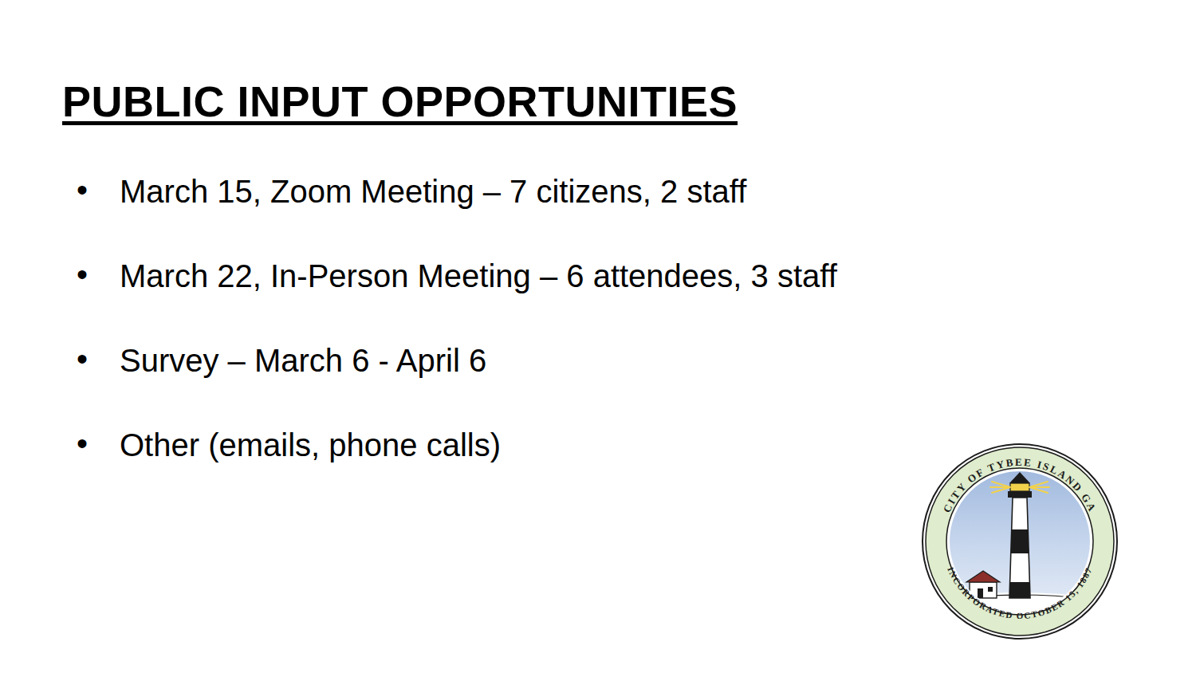PUBLIC INPUT OPPORTUNITIES
March 15, Zoom Meeting – 7 citizens, 2 staff
March 22, In-Person Meeting – 6 attendees, 3 staff
Survey – March 6 - April 6
Other (emails, phone calls)
CITY OF TYBEE ISLAND GA INCORPORATED OCTOBER 15, 1887